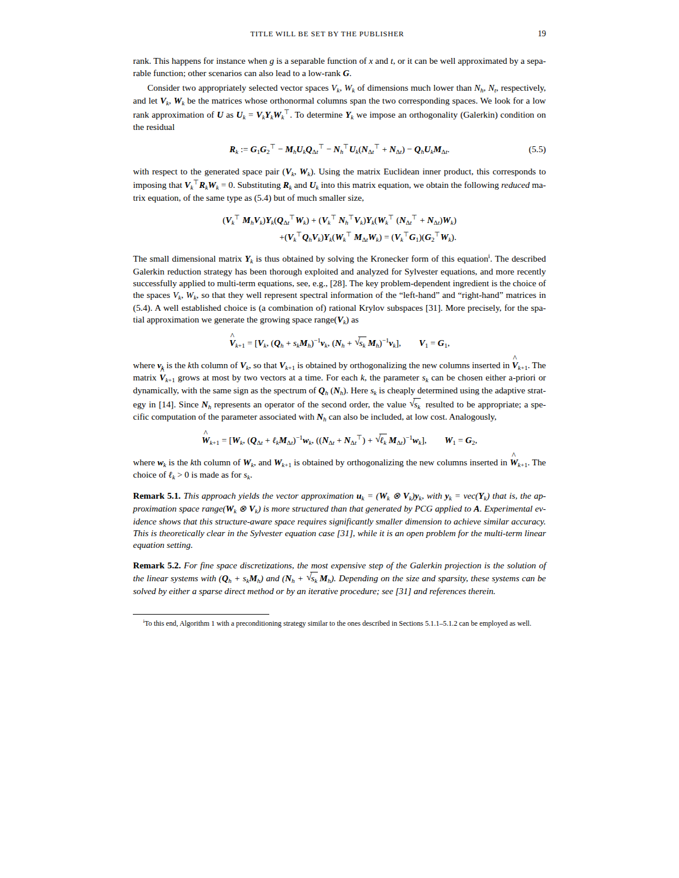Title will be set by the publisher
19
rank. This happens for instance when g is a separable function of x and t, or it can be well approximated by a separable function; other scenarios can also lead to a low-rank G.
Consider two appropriately selected vector spaces Vk, Wk of dimensions much lower than Nh, Nt, respectively, and let Vk, Wk be the matrices whose orthonormal columns span the two corresponding spaces. We look for a low rank approximation of U as Uk = VkYkWk⊤. To determine Yk we impose an orthogonality (Galerkin) condition on the residual
Rk := G 1 G 2⊤ − MhUkQΔt⊤ − Nh⊤Uk(NΔt⊤ + NΔt) − QhUkMΔt. (5.5)
with respect to the generated space pair (Vk, Wk). Using the matrix Euclidean inner product, this corresponds to imposing that Vk⊤RkWk = 0. Substituting Rk and Uk into this matrix equation, we obtain the following reduced matrix equation, of the same type as (5.4) but of much smaller size,
(Vk⊤ MhVk)Yk(QΔt⊤Wk) + (Vk⊤ Nh⊤Vk)Yk(Wk⊤ (NΔt⊤ + NΔt)Wk) +(Vk⊤QhVk)Yk(Wk⊤ MΔt Wk) = (Vk⊤G 1)(G 2⊤Wk).
The small dimensional matrix Yk is thus obtained by solving the Kronecker form of this equationi. The described Galerkin reduction strategy has been thorough exploited and analyzed for Sylvester equations, and more recently successfully applied to multi-term equations, see, e.g., [28]. The key problem-dependent ingredient is the choice of the spaces Vk, Wk, so that they well represent spectral information of the “left-hand” and “right-hand” matrices in (5.4). A well established choice is (a combination of) rational Krylov subspaces [31]. More precisely, for the spatial approximation we generate the growing space range(Vk) as
^V k+1 = [Vk, (Qh + skMh)−1 vk, (Nh + sk Mh)−1 vk],  V 1 = G 1,
where vk is the kth column of Vk, so that Vk+1 is obtained by orthogonalizing the new columns inserted in ^V k+1. The matrix ^V k+1 grows at most by two vectors at a time. For each k, the parameter sk can be chosen either a-priori or dynamically, with the same sign as the spectrum of Qh (Nh). Here sk is cheaply determined using the adaptive strategy in [14]. Since Nh represents an operator of the second order, the value sk resulted to be appropriate; a specific computation of the parameter associated with Nh can also be included, at low cost. Analogously,
^W k+1 = [Wk, (QΔt + ℓkMΔt)−1 wk, ((NΔt + NΔt⊤) + ℓk MΔt)−1 wk],  W 1 = G 2,
where wk is the kth column of Wk, and Wk+1 is obtained by orthogonalizing the new columns inserted in ^W k+1. The choice of ℓk > 0 is made as for sk.
Remark 5.1. This approach yields the vector approximation uk = (Wk ⊗ Vk)yk, with yk = vec(Yk) that is, the approximation space range(Wk ⊗ Vk) is more structured than that generated by PCG applied to A. Experimental evidence shows that this structure-aware space requires significantly smaller dimension to achieve similar accuracy. This is theoretically clear in the Sylvester equation case [31], while it is an open problem for the multi-term linear equation setting.
Remark 5.2. For fine space discretizations, the most expensive step of the Galerkin projection is the solution of the linear systems with (Qh + skMh) and (Nh + sk Mh). Depending on the size and sparsity, these systems can be solved by either a sparse direct method or by an iterative procedure; see [31] and references therein.
iTo this end, Algorithm 1 with a preconditioning strategy similar to the ones described in Sections 5.1.1–5.1.2 can be employed as well.